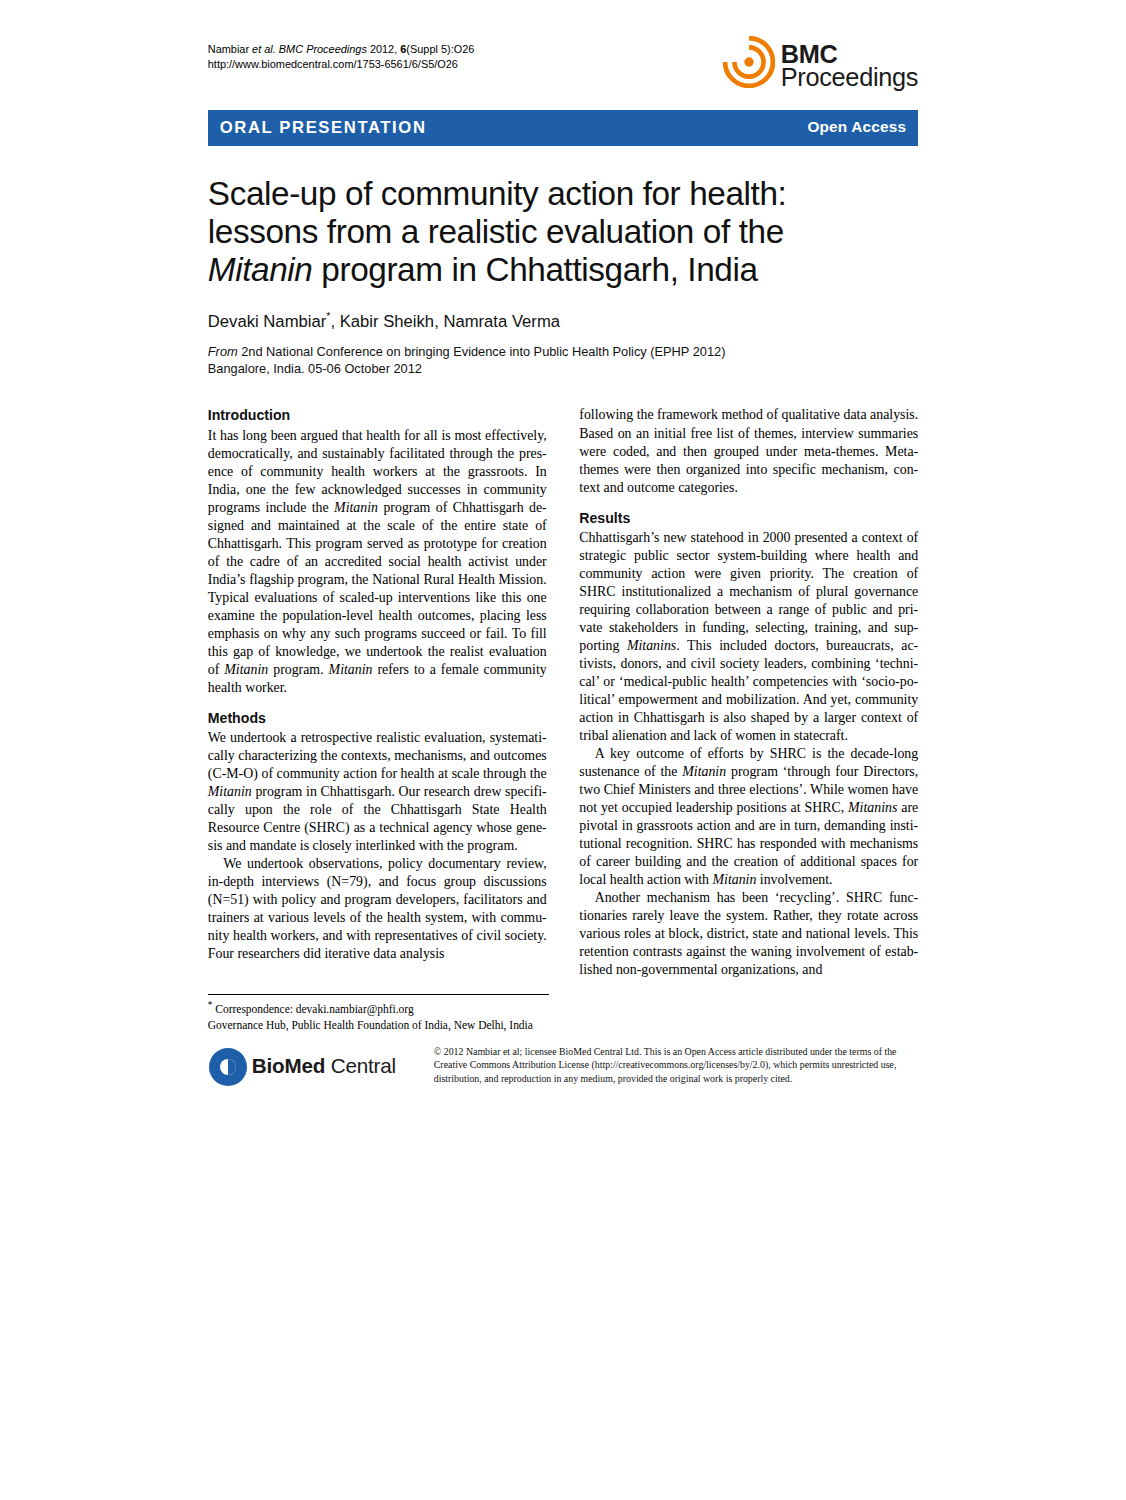Nambiar et al. BMC Proceedings 2012, 6(Suppl 5):O26
http://www.biomedcentral.com/1753-6561/6/S5/O26
BMC Proceedings
Oral presentation
Open Access
Scale-up of community action for health:
lessons from a realistic evaluation of the
Mitanin program in Chhattisgarh, India
Devaki Nambiar*, Kabir Sheikh, Namrata Verma
From 2nd National Conference on bringing Evidence into Public Health Policy (EPHP 2012)
Bangalore, India. 05-06 October 2012
Introduction
It has long been argued that health for all is most effectively, democratically, and sustainably facilitated through the presence of community health workers at the grassroots. In India, one the few acknowledged successes in community programs include the Mitanin program of Chhattisgarh designed and maintained at the scale of the entire state of Chhattisgarh. This program served as prototype for creation of the cadre of an accredited social health activist under India’s flagship program, the National Rural Health Mission. Typical evaluations of scaled-up interventions like this one examine the population-level health outcomes, placing less emphasis on why any such programs succeed or fail. To fill this gap of knowledge, we undertook the realist evaluation of Mitanin program. Mitanin refers to a female community health worker.
Methods
We undertook a retrospective realistic evaluation, systematically characterizing the contexts, mechanisms, and outcomes (C-M-O) of community action for health at scale through the Mitanin program in Chhattisgarh. Our research drew specifically upon the role of the Chhattisgarh State Health Resource Centre (SHRC) as a technical agency whose genesis and mandate is closely interlinked with the program.
We undertook observations, policy documentary review, in-depth interviews (N=79), and focus group discussions (N=51) with policy and program developers, facilitators and trainers at various levels of the health system, with community health workers, and with representatives of civil society. Four researchers did iterative data analysis
following the framework method of qualitative data analysis. Based on an initial free list of themes, interview summaries were coded, and then grouped under meta-themes. Meta-themes were then organized into specific mechanism, context and outcome categories.
Results
Chhattisgarh’s new statehood in 2000 presented a context of strategic public sector system-building where health and community action were given priority. The creation of SHRC institutionalized a mechanism of plural governance requiring collaboration between a range of public and private stakeholders in funding, selecting, training, and supporting Mitanins. This included doctors, bureaucrats, activists, donors, and civil society leaders, combining ‘technical’ or ‘medical-public health’ competencies with ‘socio-political’ empowerment and mobilization. And yet, community action in Chhattisgarh is also shaped by a larger context of tribal alienation and lack of women in statecraft.
A key outcome of efforts by SHRC is the decade-long sustenance of the Mitanin program ‘through four Directors, two Chief Ministers and three elections’. While women have not yet occupied leadership positions at SHRC, Mitanins are pivotal in grassroots action and are in turn, demanding institutional recognition. SHRC has responded with mechanisms of career building and the creation of additional spaces for local health action with Mitanin involvement.
Another mechanism has been ‘recycling’. SHRC functionaries rarely leave the system. Rather, they rotate across various roles at block, district, state and national levels. This retention contrasts against the waning involvement of established non-governmental organizations, and
* Correspondence: devaki.nambiar@phfi.org
Governance Hub, Public Health Foundation of India, New Delhi, India
BioMed Central
© 2012 Nambiar et al; licensee BioMed Central Ltd. This is an Open Access article distributed under the terms of the Creative Commons Attribution License (http://creativecommons.org/licenses/by/2.0), which permits unrestricted use, distribution, and reproduction in any medium, provided the original work is properly cited.